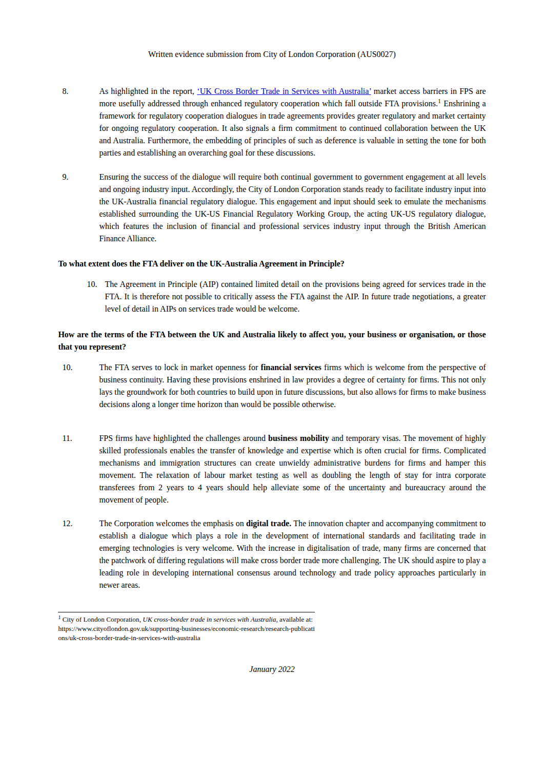Written evidence submission from City of London Corporation (AUS0027)
8.
As highlighted in the report, ‘UK Cross Border Trade in Services with Australia’ market access barriers in FPS are more usefully addressed through enhanced regulatory cooperation which fall outside FTA provisions.1 Enshrining a framework for regulatory cooperation dialogues in trade agreements provides greater regulatory and market certainty for ongoing regulatory cooperation. It also signals a firm commitment to continued collaboration between the UK and Australia. Furthermore, the embedding of principles of such as deference is valuable in setting the tone for both parties and establishing an overarching goal for these discussions.
9.
Ensuring the success of the dialogue will require both continual government to government engagement at all levels and ongoing industry input. Accordingly, the City of London Corporation stands ready to facilitate industry input into the UK-Australia financial regulatory dialogue. This engagement and input should seek to emulate the mechanisms established surrounding the UK-US Financial Regulatory Working Group, the acting UK-US regulatory dialogue, which features the inclusion of financial and professional services industry input through the British American Finance Alliance.
To what extent does the FTA deliver on the UK-Australia Agreement in Principle?
10.
The Agreement in Principle (AIP) contained limited detail on the provisions being agreed for services trade in the FTA. It is therefore not possible to critically assess the FTA against the AIP. In future trade negotiations, a greater level of detail in AIPs on services trade would be welcome.
How are the terms of the FTA between the UK and Australia likely to affect you, your business or organisation, or those that you represent?
10.
The FTA serves to lock in market openness for financial services firms which is welcome from the perspective of business continuity. Having these provisions enshrined in law provides a degree of certainty for firms. This not only lays the groundwork for both countries to build upon in future discussions, but also allows for firms to make business decisions along a longer time horizon than would be possible otherwise.
11.
FPS firms have highlighted the challenges around business mobility and temporary visas. The movement of highly skilled professionals enables the transfer of knowledge and expertise which is often crucial for firms. Complicated mechanisms and immigration structures can create unwieldy administrative burdens for firms and hamper this movement. The relaxation of labour market testing as well as doubling the length of stay for intra corporate transferees from 2 years to 4 years should help alleviate some of the uncertainty and bureaucracy around the movement of people.
12.
The Corporation welcomes the emphasis on digital trade. The innovation chapter and accompanying commitment to establish a dialogue which plays a role in the development of international standards and facilitating trade in emerging technologies is very welcome. With the increase in digitalisation of trade, many firms are concerned that the patchwork of differing regulations will make cross border trade more challenging. The UK should aspire to play a leading role in developing international consensus around technology and trade policy approaches particularly in newer areas.
1 City of London Corporation, UK cross-border trade in services with Australia, available at:
https://www.cityoflondon.gov.uk/supporting-businesses/economic-research/research-publications/uk-cross-border-trade-in-services-with-australia
January 2022